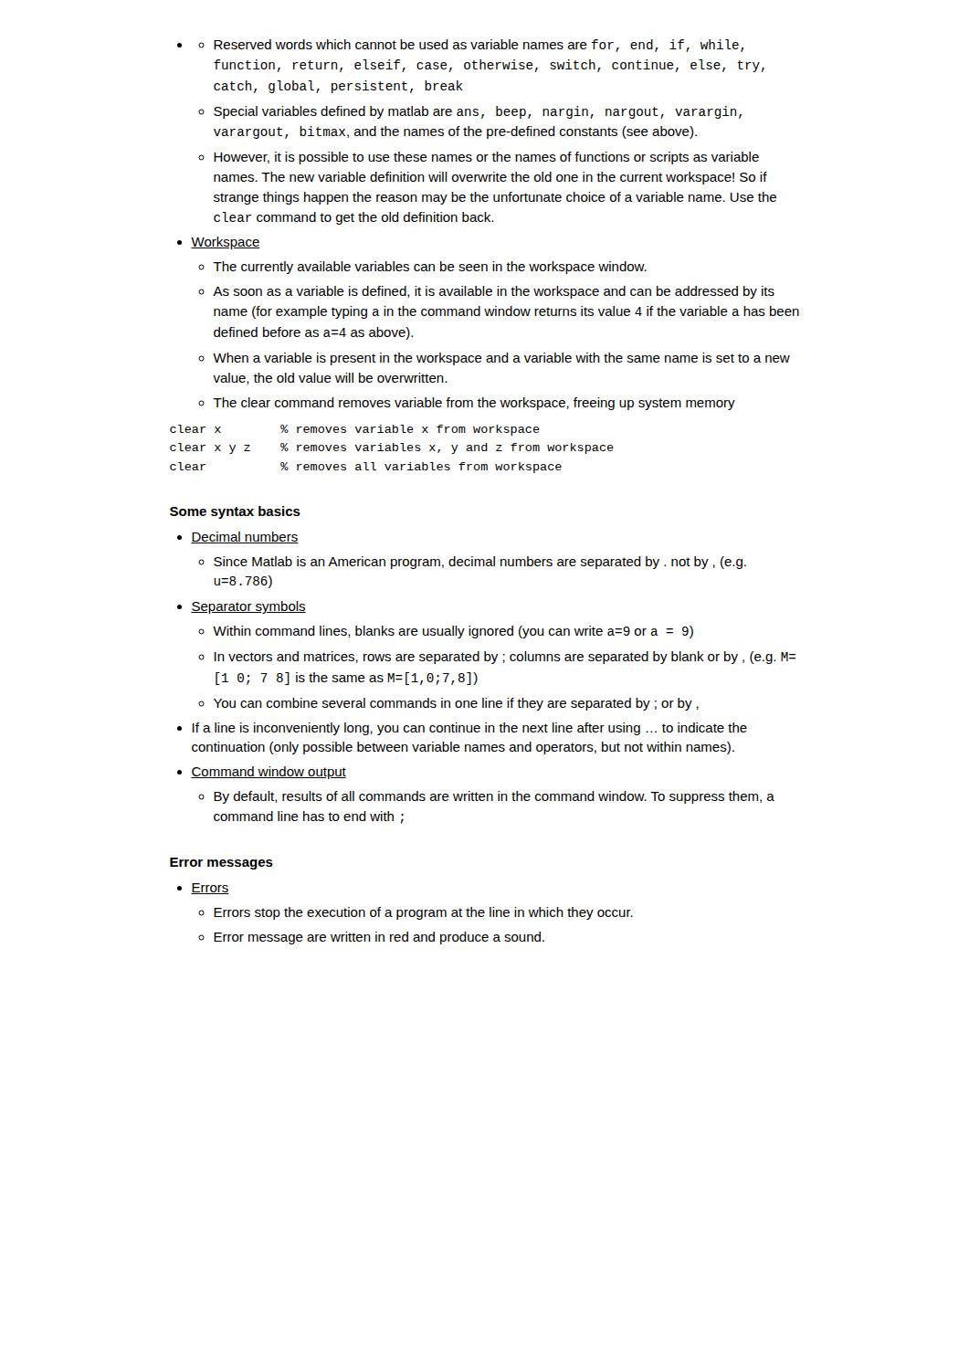Reserved words which cannot be used as variable names are for, end, if, while, function, return, elseif, case, otherwise, switch, continue, else, try, catch, global, persistent, break
Special variables defined by matlab are ans, beep, nargin, nargout, varargin, varargout, bitmax, and the names of the pre-defined constants (see above).
However, it is possible to use these names or the names of functions or scripts as variable names. The new variable definition will overwrite the old one in the current workspace! So if strange things happen the reason may be the unfortunate choice of a variable name. Use the clear command to get the old definition back.
Workspace
The currently available variables can be seen in the workspace window.
As soon as a variable is defined, it is available in the workspace and can be addressed by its name (for example typing a in the command window returns its value 4 if the variable a has been defined before as a=4 as above).
When a variable is present in the workspace and a variable with the same name is set to a new value, the old value will be overwritten.
The clear command removes variable from the workspace, freeing up system memory
clear x        % removes variable x from workspace
clear x y z    % removes variables x, y and z from workspace
clear          % removes all variables from workspace
Some syntax basics
Decimal numbers
Since Matlab is an American program, decimal numbers are separated by . not by , (e.g. u=8.786)
Separator symbols
Within command lines, blanks are usually ignored (you can write a=9 or a = 9)
In vectors and matrices, rows are separated by ; columns are separated by blank or by , (e.g. M=[1 0; 7 8] is the same as M=[1,0;7,8])
You can combine several commands in one line if they are separated by ; or by ,
If a line is inconveniently long, you can continue in the next line after using … to indicate the continuation (only possible between variable names and operators, but not within names).
Command window output
By default, results of all commands are written in the command window. To suppress them, a command line has to end with ;
Error messages
Errors
Errors stop the execution of a program at the line in which they occur.
Error message are written in red and produce a sound.